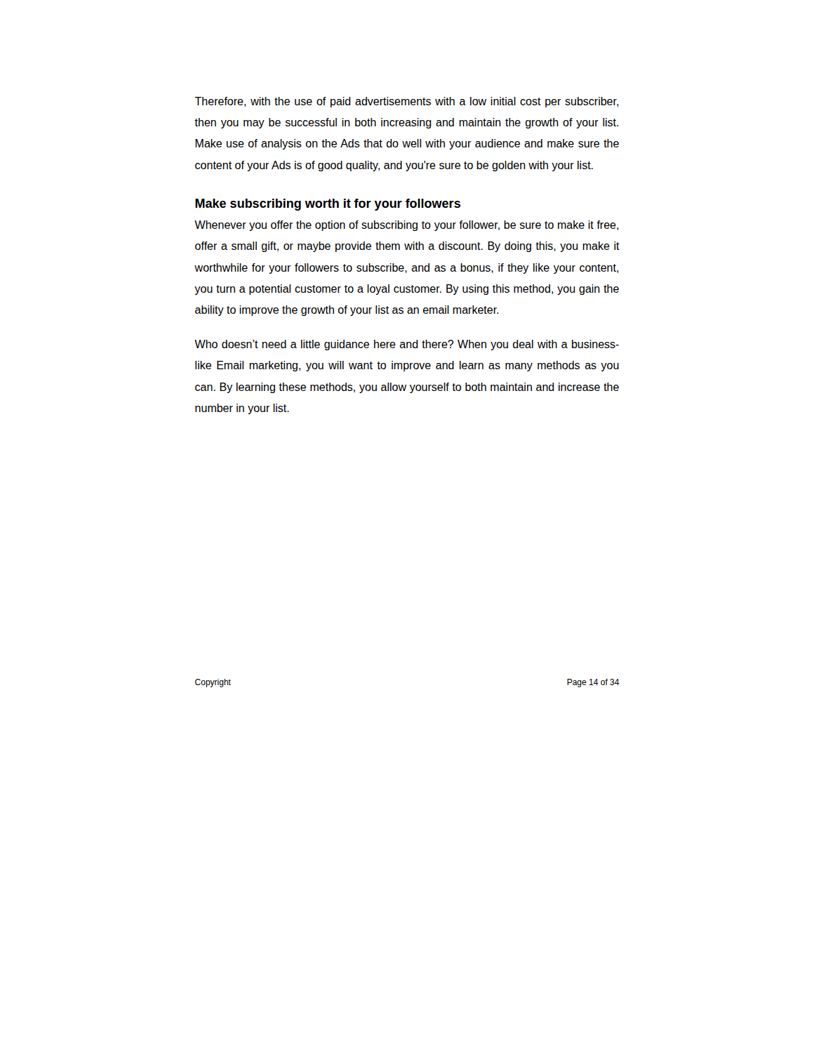Therefore, with the use of paid advertisements with a low initial cost per subscriber, then you may be successful in both increasing and maintain the growth of your list. Make use of analysis on the Ads that do well with your audience and make sure the content of your Ads is of good quality, and you're sure to be golden with your list.
Make subscribing worth it for your followers
Whenever you offer the option of subscribing to your follower, be sure to make it free, offer a small gift, or maybe provide them with a discount. By doing this, you make it worthwhile for your followers to subscribe, and as a bonus, if they like your content, you turn a potential customer to a loyal customer. By using this method, you gain the ability to improve the growth of your list as an email marketer.
Who doesn’t need a little guidance here and there? When you deal with a business-like Email marketing, you will want to improve and learn as many methods as you can. By learning these methods, you allow yourself to both maintain and increase the number in your list.
Copyright Page 14 of 34